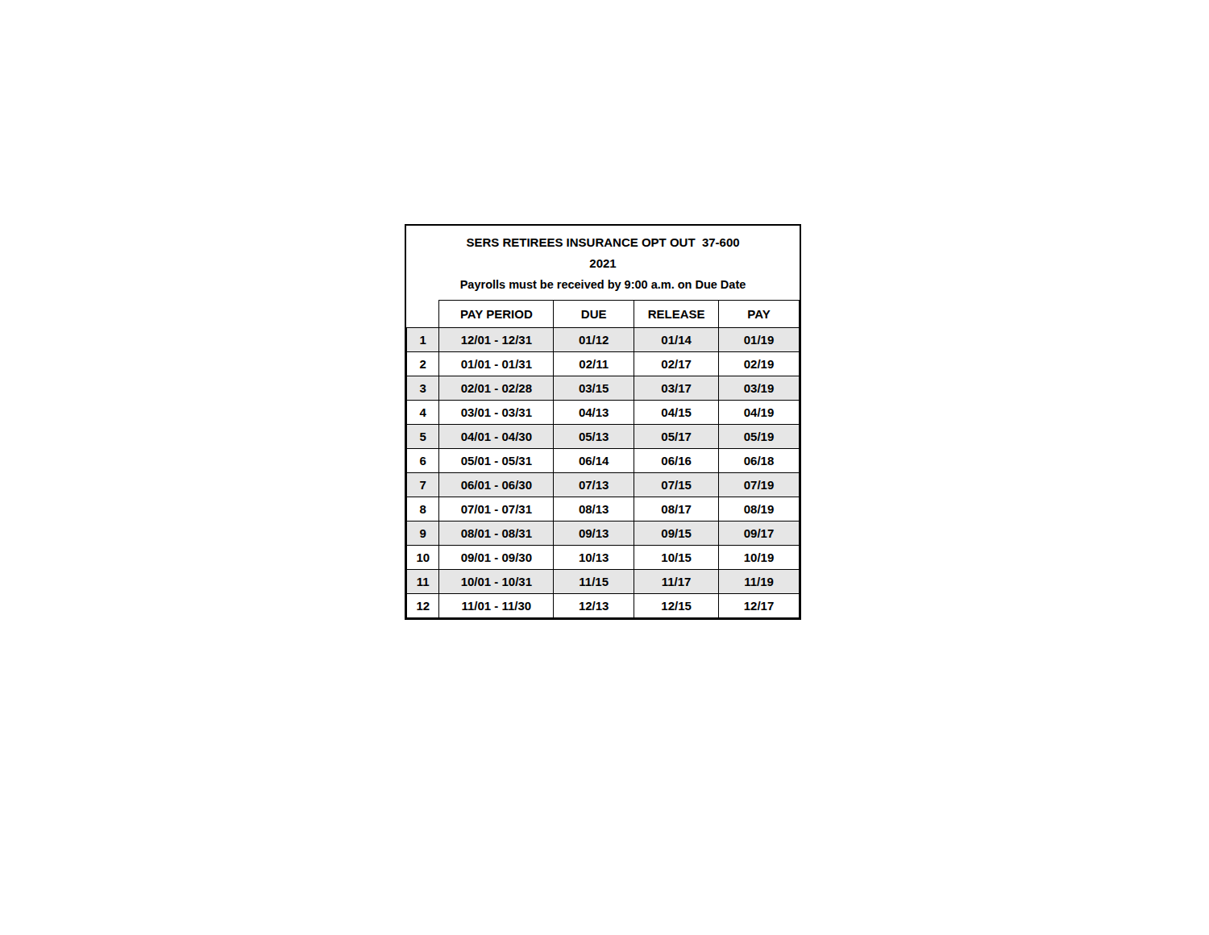SERS RETIREES INSURANCE OPT OUT 37-600 2021 Payrolls must be received by 9:00 a.m. on Due Date
| | PAY PERIOD | DUE | RELEASE | PAY |
| --- | --- | --- | --- | --- |
| 1 | 12/01 - 12/31 | 01/12 | 01/14 | 01/19 |
| 2 | 01/01 - 01/31 | 02/11 | 02/17 | 02/19 |
| 3 | 02/01 - 02/28 | 03/15 | 03/17 | 03/19 |
| 4 | 03/01 - 03/31 | 04/13 | 04/15 | 04/19 |
| 5 | 04/01 - 04/30 | 05/13 | 05/17 | 05/19 |
| 6 | 05/01 - 05/31 | 06/14 | 06/16 | 06/18 |
| 7 | 06/01 - 06/30 | 07/13 | 07/15 | 07/19 |
| 8 | 07/01 - 07/31 | 08/13 | 08/17 | 08/19 |
| 9 | 08/01 - 08/31 | 09/13 | 09/15 | 09/17 |
| 10 | 09/01 - 09/30 | 10/13 | 10/15 | 10/19 |
| 11 | 10/01 - 10/31 | 11/15 | 11/17 | 11/19 |
| 12 | 11/01 - 11/30 | 12/13 | 12/15 | 12/17 |